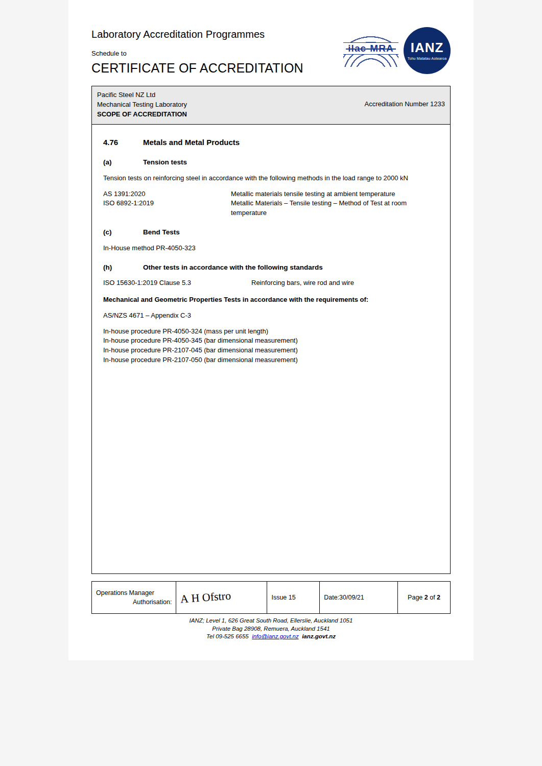Laboratory Accreditation Programmes
Schedule to
CERTIFICATE OF ACCREDITATION
ilac-MRA
IANZ
Tohu Matatau Aotearoa
Pacific Steel NZ Ltd
Mechanical Testing Laboratory
SCOPE OF ACCREDITATION
Accreditation Number 1233
4.76 Metals and Metal Products
(a) Tension tests
Tension tests on reinforcing steel in accordance with the following methods in the load range to 2000 kN
AS 1391:2020 Metallic materials tensile testing at ambient temperature
ISO 6892-1:2019 Metallic Materials – Tensile testing – Method of Test at room temperature
(c) Bend Tests
In-House method PR-4050-323
(h) Other tests in accordance with the following standards
ISO 15630-1:2019 Clause 5.3 Reinforcing bars, wire rod and wire
Mechanical and Geometric Properties Tests in accordance with the requirements of:
AS/NZS 4671 – Appendix C-3
In-house procedure PR-4050-324 (mass per unit length)
In-house procedure PR-4050-345 (bar dimensional measurement)
In-house procedure PR-2107-045 (bar dimensional measurement)
In-house procedure PR-2107-050 (bar dimensional measurement)
| Operations Manager Authorisation: | A H Ofstro | Issue 15 | Date:30/09/21 | Page 2 of 2 |
IANZ; Level 1, 626 Great South Road, Ellerslie, Auckland 1051
Private Bag 28908, Remuera, Auckland 1541
Tel 09-525 6655 info@ianz.govt.nz ianz.govt.nz